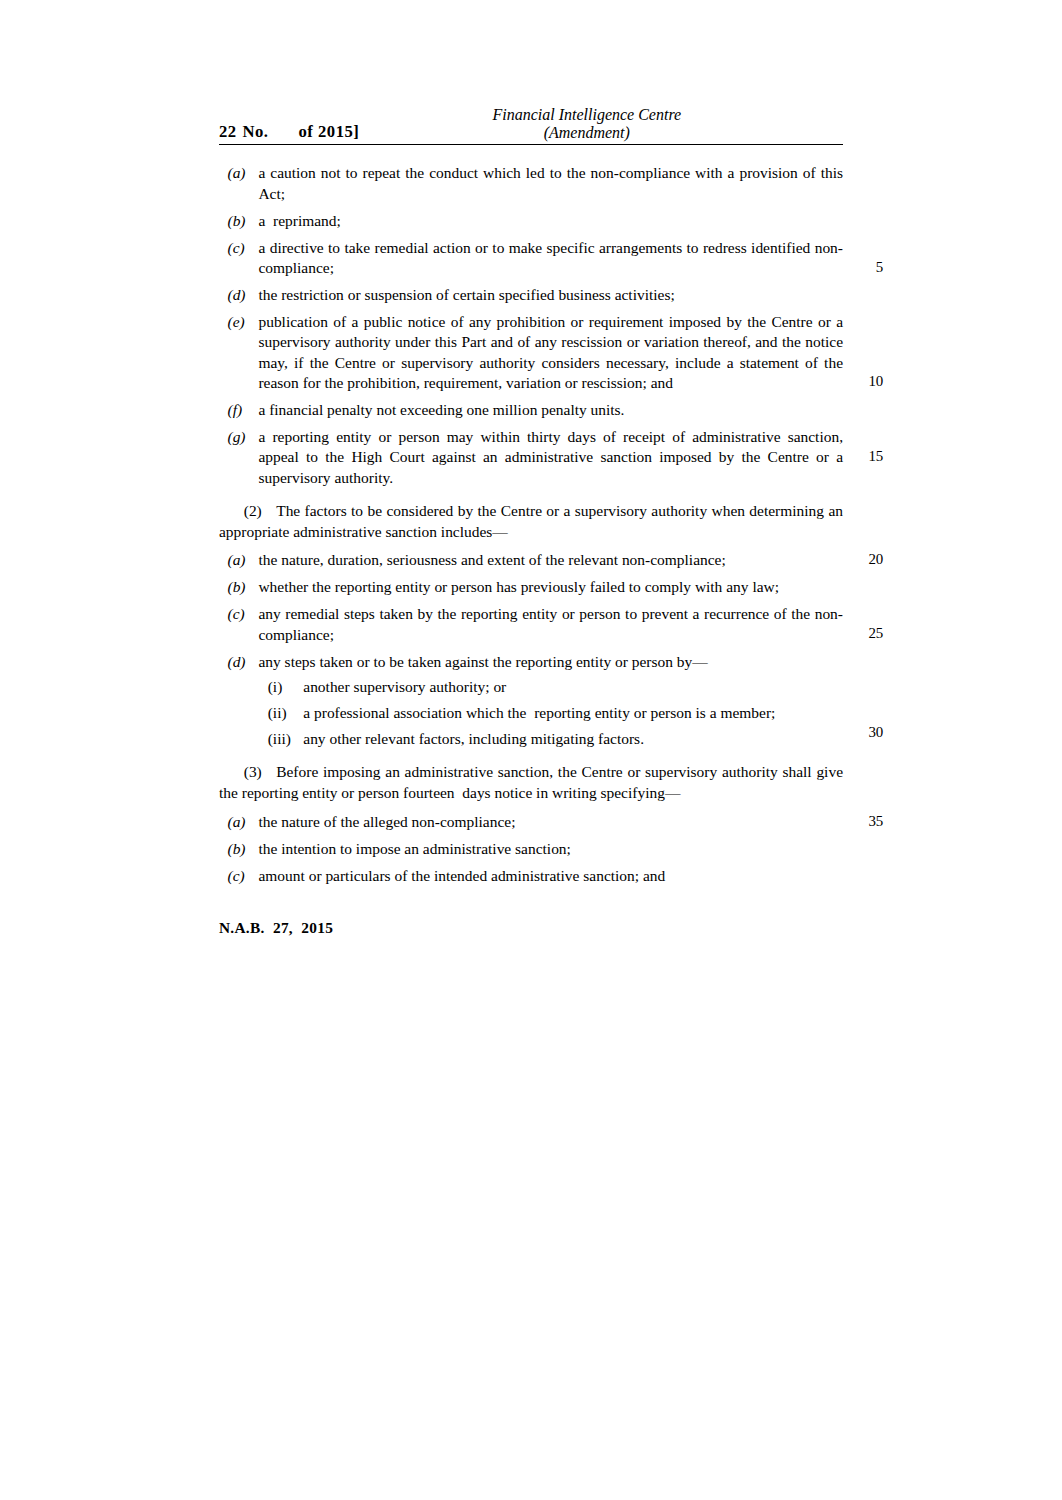22 No. of 2015]
Financial Intelligence Centre
(Amendment)
(a) a caution not to repeat the conduct which led to the non-compliance with a provision of this Act;
(b) a reprimand;
(c) a directive to take remedial action or to make specific arrangements to redress identified non-compliance;5
(d) the restriction or suspension of certain specified business activities;
(e) publication of a public notice of any prohibition or requirement imposed by the Centre or a supervisory authority under this Part and of any rescission or variation thereof, and the notice may, if the Centre or supervisory authority considers necessary, include a statement of the reason for the prohibition, requirement, variation or rescission; and10
(f) a financial penalty not exceeding one million penalty units.
(g) a reporting entity or person may within thirty days of receipt of administrative sanction, appeal to the High Court against an administrative sanction imposed by the Centre or a supervisory authority.15
(2) The factors to be considered by the Centre or a supervisory authority when determining an appropriate administrative sanction includes—
(a) the nature, duration, seriousness and extent of the relevant non-compliance;20
(b) whether the reporting entity or person has previously failed to comply with any law;
(c) any remedial steps taken by the reporting entity or person to prevent a recurrence of the non-compliance;25
(d) any steps taken or to be taken against the reporting entity or person by—
(i) another supervisory authority; or
(ii) a professional association which the reporting entity or person is a member;30
(iii) any other relevant factors, including mitigating factors.
(3) Before imposing an administrative sanction, the Centre or supervisory authority shall give the reporting entity or person fourteen days notice in writing specifying—
(a) the nature of the alleged non-compliance;35
(b) the intention to impose an administrative sanction;
(c) amount or particulars of the intended administrative sanction; and
N.A.B. 27, 2015